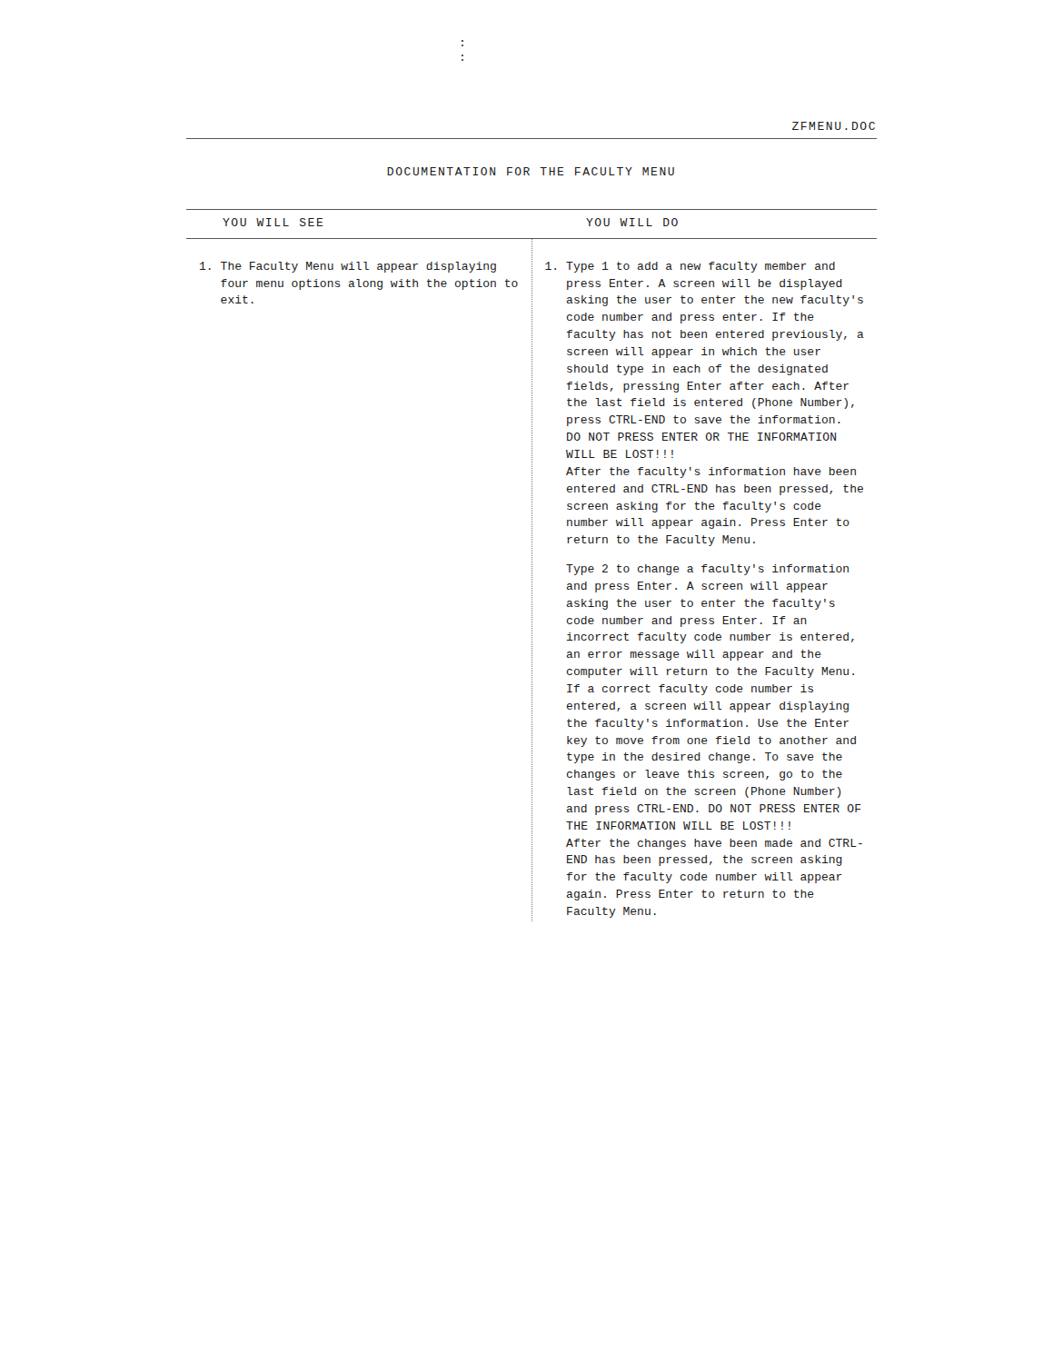: :
ZFMENU.DOC
DOCUMENTATION FOR THE FACULTY MENU
| YOU WILL SEE | YOU WILL DO |
| --- | --- |
| 1. The Faculty Menu will appear displaying four menu options along with the option to exit. | 1. Type 1 to add a new faculty member and press Enter. A screen will be displayed asking the user to enter the new faculty's code number and press enter. If the faculty has not been entered previously, a screen will appear in which the user should type in each of the designated fields, pressing Enter after each. After the last field is entered (Phone Number), press CTRL-END to save the information. DO NOT PRESS ENTER OR THE INFORMATION WILL BE LOST!!! After the faculty's information have been entered and CTRL-END has been pressed, the screen asking for the faculty's code number will appear again. Press Enter to return to the Faculty Menu. Type 2 to change a faculty's information and press Enter. A screen will appear asking the user to enter the faculty's code number and press Enter. If an incorrect faculty code number is entered, an error message will appear and the computer will return to the Faculty Menu. If a correct faculty code number is entered, a screen will appear displaying the faculty's information. Use the Enter key to move from one field to another and type in the desired change. To save the changes or leave this screen, go to the last field on the screen (Phone Number) and press CTRL-END. DO NOT PRESS ENTER OF THE INFORMATION WILL BE LOST!!! After the changes have been made and CTRL-END has been pressed, the screen asking for the faculty code number will appear again. Press Enter to return to the Faculty Menu. |